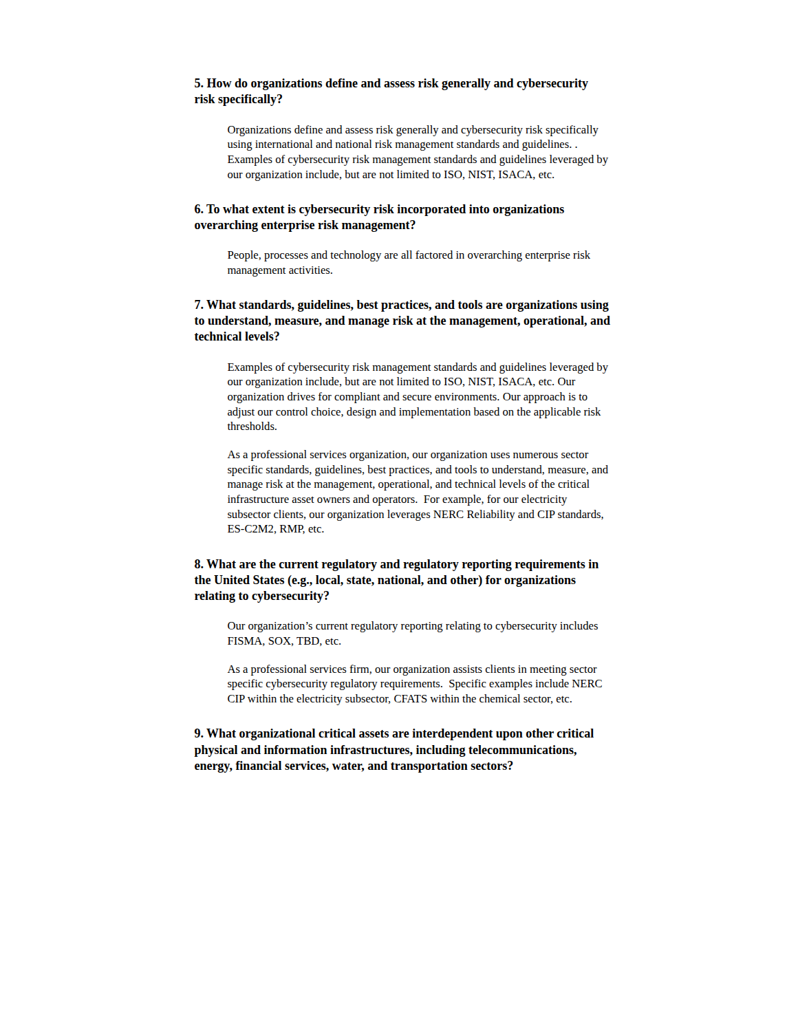5. How do organizations define and assess risk generally and cybersecurity risk specifically?
Organizations define and assess risk generally and cybersecurity risk specifically using international and national risk management standards and guidelines. . Examples of cybersecurity risk management standards and guidelines leveraged by our organization include, but are not limited to ISO, NIST, ISACA, etc.
6. To what extent is cybersecurity risk incorporated into organizations overarching enterprise risk management?
People, processes and technology are all factored in overarching enterprise risk management activities.
7. What standards, guidelines, best practices, and tools are organizations using to understand, measure, and manage risk at the management, operational, and technical levels?
Examples of cybersecurity risk management standards and guidelines leveraged by our organization include, but are not limited to ISO, NIST, ISACA, etc. Our organization drives for compliant and secure environments. Our approach is to adjust our control choice, design and implementation based on the applicable risk thresholds.
As a professional services organization, our organization uses numerous sector specific standards, guidelines, best practices, and tools to understand, measure, and manage risk at the management, operational, and technical levels of the critical infrastructure asset owners and operators. For example, for our electricity subsector clients, our organization leverages NERC Reliability and CIP standards, ES-C2M2, RMP, etc.
8. What are the current regulatory and regulatory reporting requirements in the United States (e.g., local, state, national, and other) for organizations relating to cybersecurity?
Our organization’s current regulatory reporting relating to cybersecurity includes FISMA, SOX, TBD, etc.
As a professional services firm, our organization assists clients in meeting sector specific cybersecurity regulatory requirements. Specific examples include NERC CIP within the electricity subsector, CFATS within the chemical sector, etc.
9. What organizational critical assets are interdependent upon other critical physical and information infrastructures, including telecommunications, energy, financial services, water, and transportation sectors?